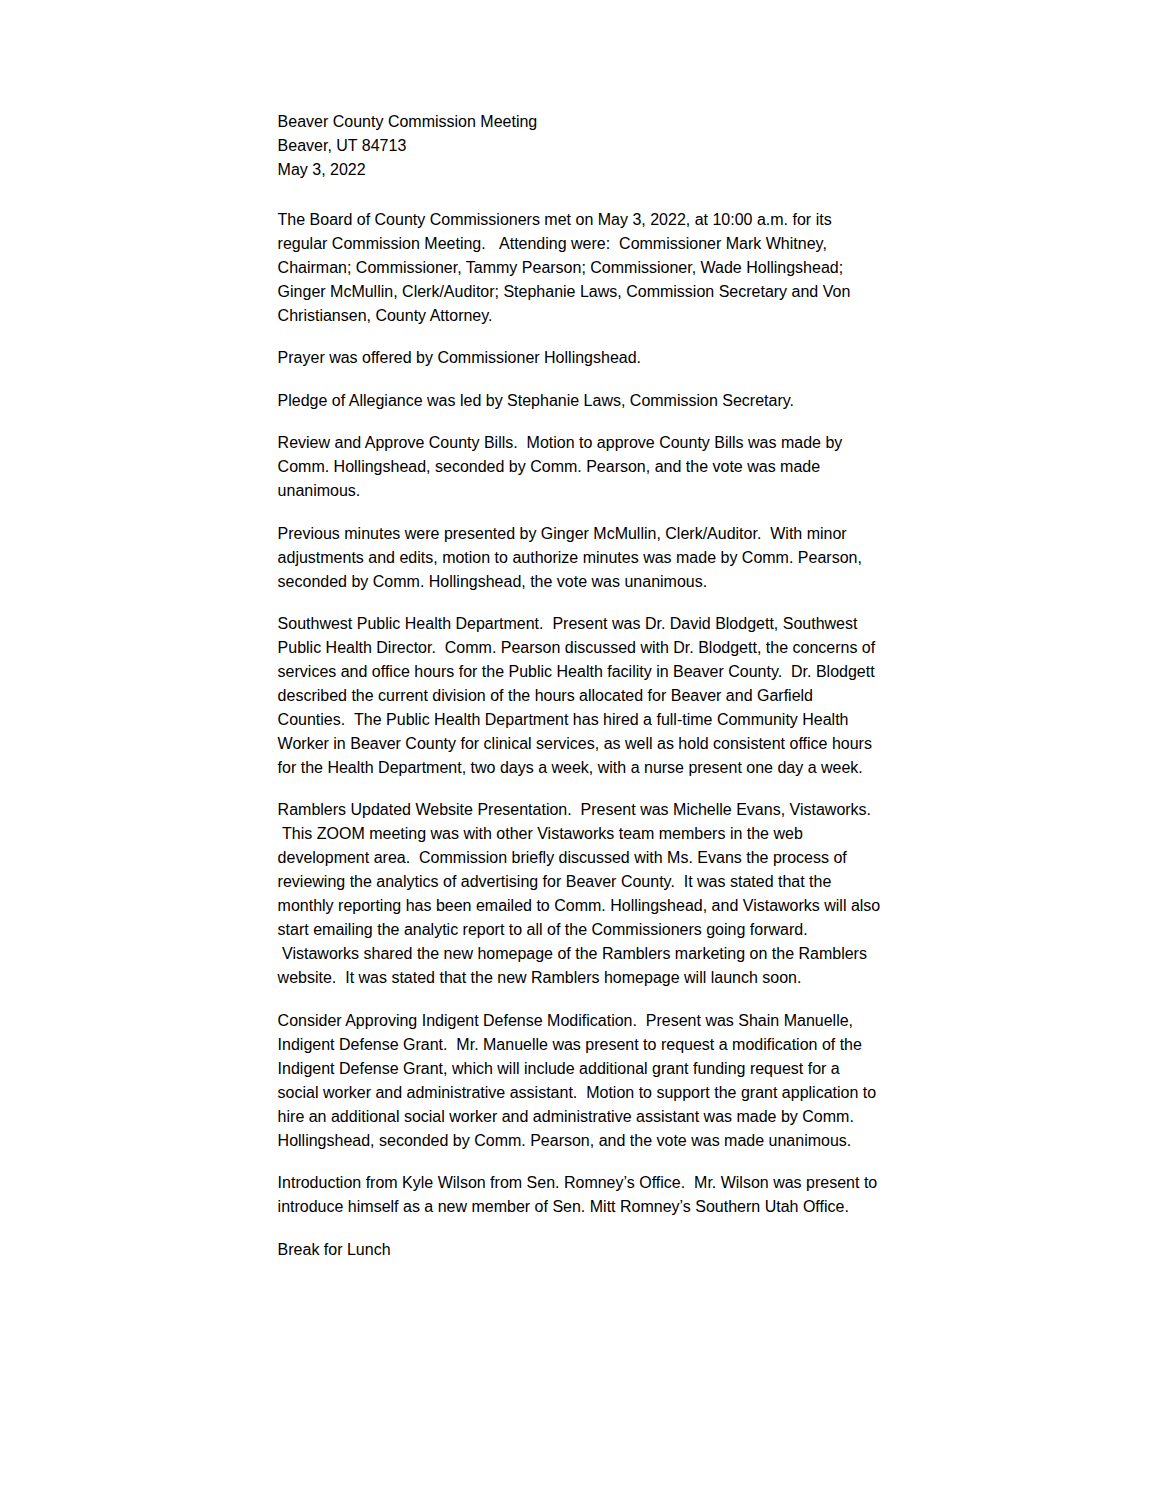Beaver County Commission Meeting
Beaver, UT 84713
May 3, 2022
The Board of County Commissioners met on May 3, 2022, at 10:00 a.m. for its regular Commission Meeting. Attending were: Commissioner Mark Whitney, Chairman; Commissioner, Tammy Pearson; Commissioner, Wade Hollingshead; Ginger McMullin, Clerk/Auditor; Stephanie Laws, Commission Secretary and Von Christiansen, County Attorney.
Prayer was offered by Commissioner Hollingshead.
Pledge of Allegiance was led by Stephanie Laws, Commission Secretary.
Review and Approve County Bills. Motion to approve County Bills was made by Comm. Hollingshead, seconded by Comm. Pearson, and the vote was made unanimous.
Previous minutes were presented by Ginger McMullin, Clerk/Auditor. With minor adjustments and edits, motion to authorize minutes was made by Comm. Pearson, seconded by Comm. Hollingshead, the vote was unanimous.
Southwest Public Health Department. Present was Dr. David Blodgett, Southwest Public Health Director. Comm. Pearson discussed with Dr. Blodgett, the concerns of services and office hours for the Public Health facility in Beaver County. Dr. Blodgett described the current division of the hours allocated for Beaver and Garfield Counties. The Public Health Department has hired a full-time Community Health Worker in Beaver County for clinical services, as well as hold consistent office hours for the Health Department, two days a week, with a nurse present one day a week.
Ramblers Updated Website Presentation. Present was Michelle Evans, Vistaworks. This ZOOM meeting was with other Vistaworks team members in the web development area. Commission briefly discussed with Ms. Evans the process of reviewing the analytics of advertising for Beaver County. It was stated that the monthly reporting has been emailed to Comm. Hollingshead, and Vistaworks will also start emailing the analytic report to all of the Commissioners going forward. Vistaworks shared the new homepage of the Ramblers marketing on the Ramblers website. It was stated that the new Ramblers homepage will launch soon.
Consider Approving Indigent Defense Modification. Present was Shain Manuelle, Indigent Defense Grant. Mr. Manuelle was present to request a modification of the Indigent Defense Grant, which will include additional grant funding request for a social worker and administrative assistant. Motion to support the grant application to hire an additional social worker and administrative assistant was made by Comm. Hollingshead, seconded by Comm. Pearson, and the vote was made unanimous.
Introduction from Kyle Wilson from Sen. Romney’s Office. Mr. Wilson was present to introduce himself as a new member of Sen. Mitt Romney’s Southern Utah Office.
Break for Lunch